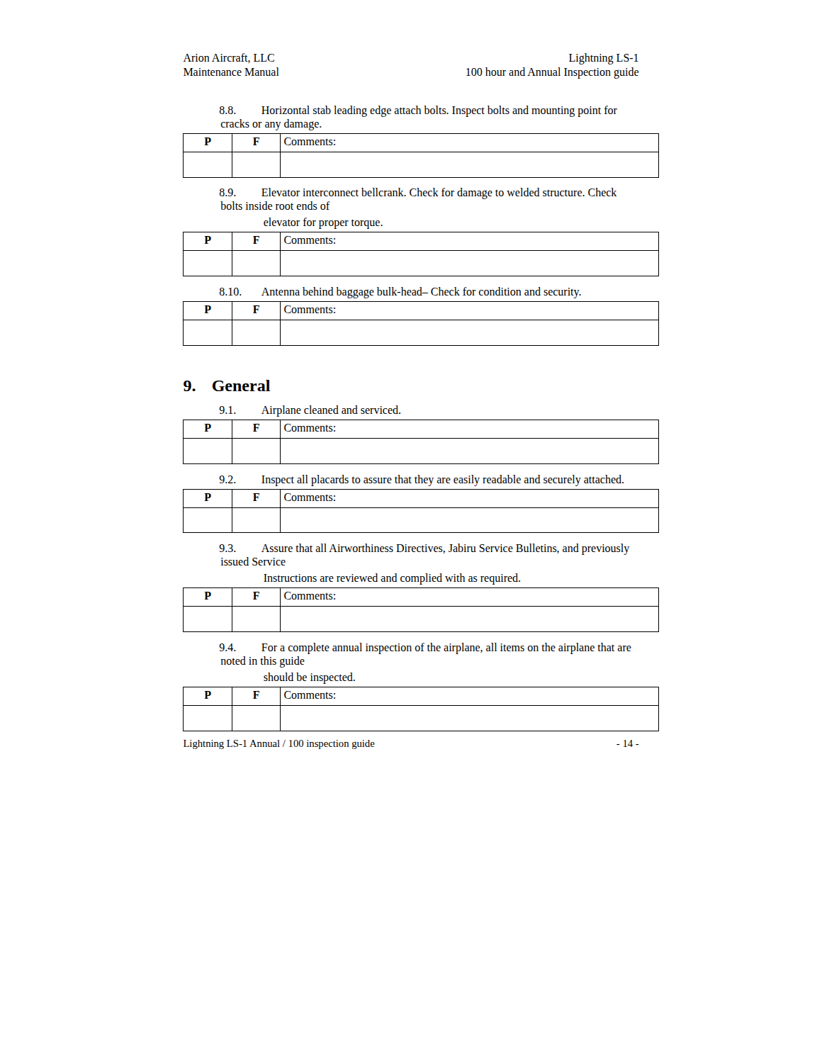Arion Aircraft, LLC
Maintenance Manual
Lightning LS-1
100 hour and Annual Inspection guide
8.8. Horizontal stab leading edge attach bolts. Inspect bolts and mounting point for cracks or any damage.
| P | F | Comments: |
8.9. Elevator interconnect bellcrank. Check for damage to welded structure. Check bolts inside root ends of
elevator for proper torque.
| P | F | Comments: |
8.10. Antenna behind baggage bulk-head– Check for condition and security.
| P | F | Comments: |
9. General
9.1. Airplane cleaned and serviced.
| P | F | Comments: |
9.2. Inspect all placards to assure that they are easily readable and securely attached.
| P | F | Comments: |
9.3. Assure that all Airworthiness Directives, Jabiru Service Bulletins, and previously issued Service
Instructions are reviewed and complied with as required.
| P | F | Comments: |
9.4. For a complete annual inspection of the airplane, all items on the airplane that are noted in this guide
should be inspected.
| P | F | Comments: |
Lightning LS-1 Annual / 100 inspection guide
- 14 -